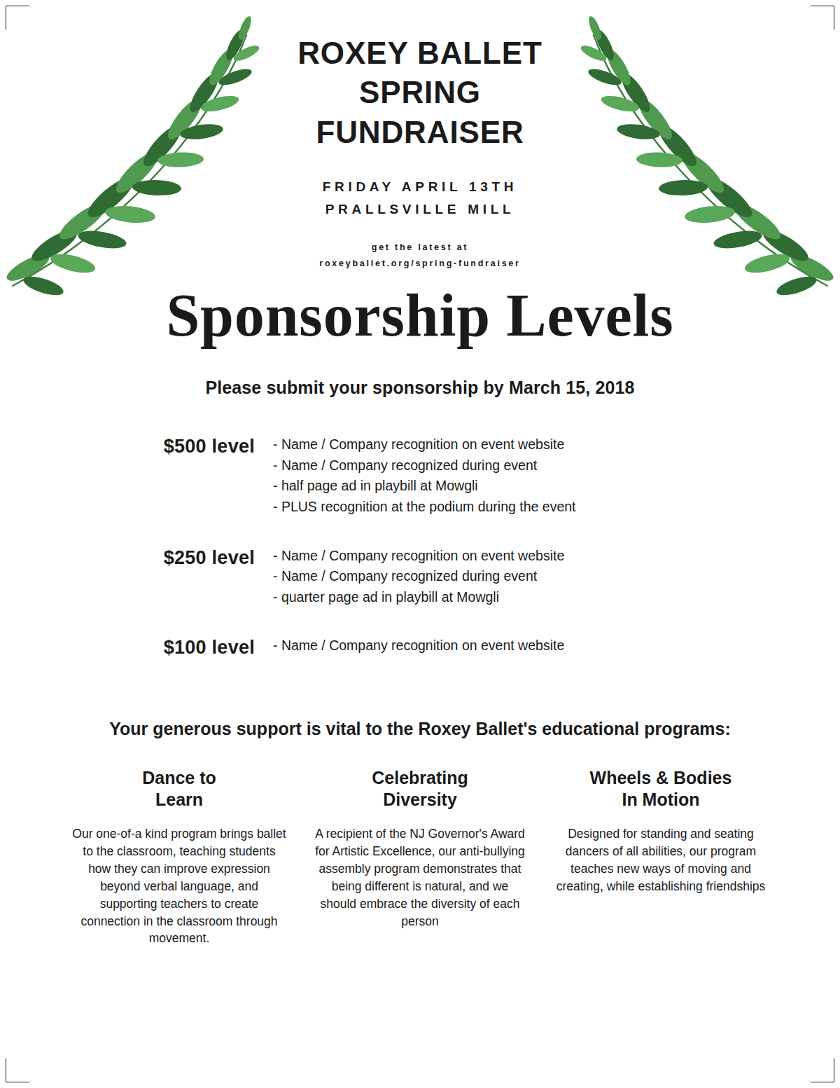Roxey Ballet
Spring
Fundraiser
Friday April 13th
Prallsville Mill
get the latest at
roxeyballet.org/spring-fundraiser
Sponsorship Levels
Please submit your sponsorship by March 15, 2018
$500 level
Name / Company recognition on event website
Name / Company recognized during event
half page ad in playbill at Mowgli
PLUS recognition at the podium during the event
$250 level
Name / Company recognition on event website
Name / Company recognized during event
quarter page ad in playbill at Mowgli
$100 level
Name / Company recognition on event website
Your generous support is vital to the Roxey Ballet's educational programs:
Dance to
Learn
Our one-of-a kind program brings ballet to the classroom, teaching students how they can improve expression beyond verbal language, and supporting teachers to create connection in the classroom through movement.
Celebrating
Diversity
A recipient of the NJ Governor's Award for Artistic Excellence, our anti-bullying assembly program demonstrates that being different is natural, and we should embrace the diversity of each person
Wheels & Bodies
In Motion
Designed for standing and seating dancers of all abilities, our program teaches new ways of moving and creating, while establishing friendships